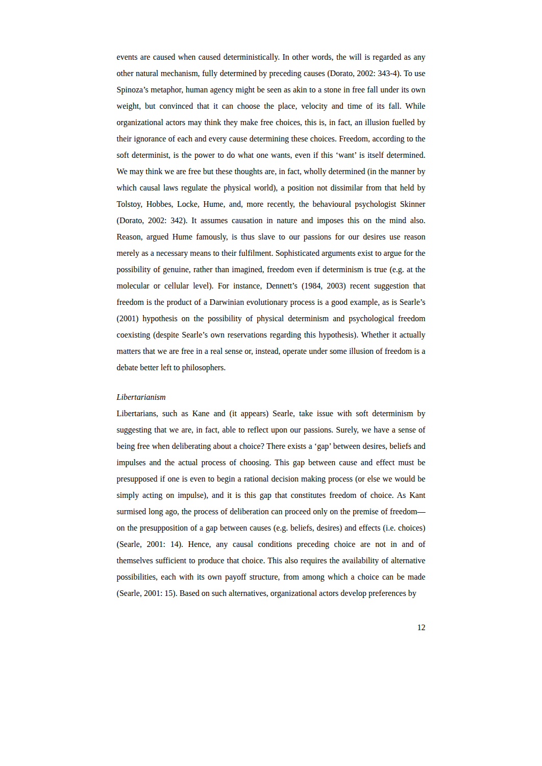events are caused when caused deterministically. In other words, the will is regarded as any other natural mechanism, fully determined by preceding causes (Dorato, 2002: 343-4). To use Spinoza’s metaphor, human agency might be seen as akin to a stone in free fall under its own weight, but convinced that it can choose the place, velocity and time of its fall. While organizational actors may think they make free choices, this is, in fact, an illusion fuelled by their ignorance of each and every cause determining these choices. Freedom, according to the soft determinist, is the power to do what one wants, even if this ‘want’ is itself determined. We may think we are free but these thoughts are, in fact, wholly determined (in the manner by which causal laws regulate the physical world), a position not dissimilar from that held by Tolstoy, Hobbes, Locke, Hume, and, more recently, the behavioural psychologist Skinner (Dorato, 2002: 342). It assumes causation in nature and imposes this on the mind also. Reason, argued Hume famously, is thus slave to our passions for our desires use reason merely as a necessary means to their fulfilment. Sophisticated arguments exist to argue for the possibility of genuine, rather than imagined, freedom even if determinism is true (e.g. at the molecular or cellular level). For instance, Dennett’s (1984, 2003) recent suggestion that freedom is the product of a Darwinian evolutionary process is a good example, as is Searle’s (2001) hypothesis on the possibility of physical determinism and psychological freedom coexisting (despite Searle’s own reservations regarding this hypothesis). Whether it actually matters that we are free in a real sense or, instead, operate under some illusion of freedom is a debate better left to philosophers.
Libertarianism
Libertarians, such as Kane and (it appears) Searle, take issue with soft determinism by suggesting that we are, in fact, able to reflect upon our passions. Surely, we have a sense of being free when deliberating about a choice? There exists a ‘gap’ between desires, beliefs and impulses and the actual process of choosing. This gap between cause and effect must be presupposed if one is even to begin a rational decision making process (or else we would be simply acting on impulse), and it is this gap that constitutes freedom of choice. As Kant surmised long ago, the process of deliberation can proceed only on the premise of freedom—on the presupposition of a gap between causes (e.g. beliefs, desires) and effects (i.e. choices) (Searle, 2001: 14). Hence, any causal conditions preceding choice are not in and of themselves sufficient to produce that choice. This also requires the availability of alternative possibilities, each with its own payoff structure, from among which a choice can be made (Searle, 2001: 15). Based on such alternatives, organizational actors develop preferences by
12